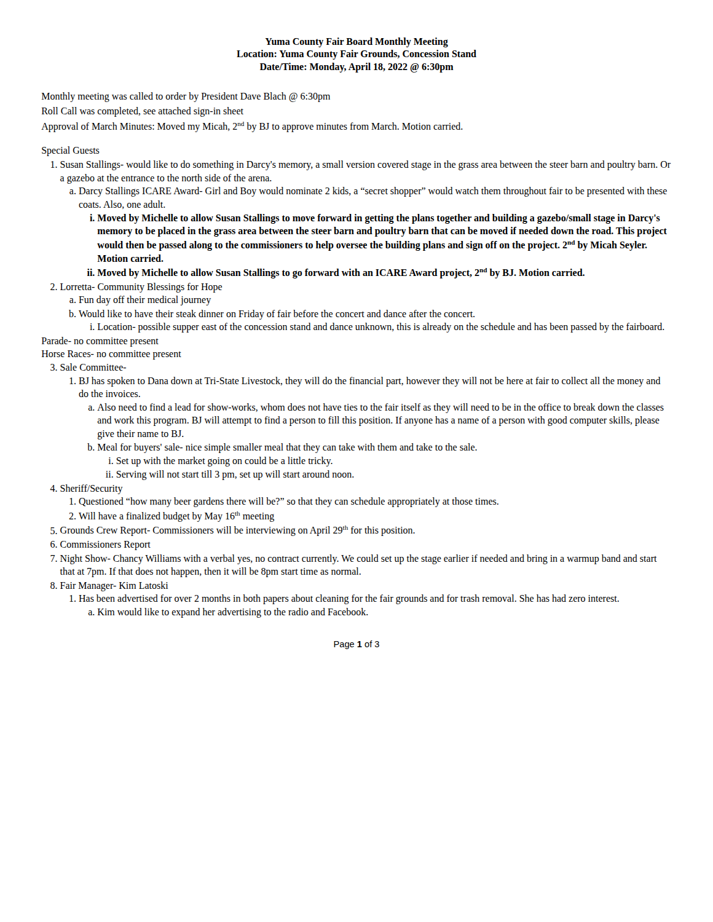Yuma County Fair Board Monthly Meeting
Location: Yuma County Fair Grounds, Concession Stand
Date/Time: Monday, April 18, 2022 @ 6:30pm
Monthly meeting was called to order by President Dave Blach @ 6:30pm
Roll Call was completed, see attached sign-in sheet
Approval of March Minutes: Moved my Micah, 2nd by BJ to approve minutes from March. Motion carried.
Special Guests
Susan Stallings- would like to do something in Darcy's memory, a small version covered stage in the grass area between the steer barn and poultry barn. Or a gazebo at the entrance to the north side of the arena.
Darcy Stallings ICARE Award- Girl and Boy would nominate 2 kids, a “secret shopper” would watch them throughout fair to be presented with these coats. Also, one adult.
Moved by Michelle to allow Susan Stallings to move forward in getting the plans together and building a gazebo/small stage in Darcy's memory to be placed in the grass area between the steer barn and poultry barn that can be moved if needed down the road. This project would then be passed along to the commissioners to help oversee the building plans and sign off on the project. 2nd by Micah Seyler. Motion carried.
Moved by Michelle to allow Susan Stallings to go forward with an ICARE Award project, 2nd by BJ. Motion carried.
Lorretta- Community Blessings for Hope
Fun day off their medical journey
Would like to have their steak dinner on Friday of fair before the concert and dance after the concert.
Location- possible supper east of the concession stand and dance unknown, this is already on the schedule and has been passed by the fairboard.
Parade- no committee present
Horse Races- no committee present
Sale Committee-
BJ has spoken to Dana down at Tri-State Livestock, they will do the financial part, however they will not be here at fair to collect all the money and do the invoices.
Also need to find a lead for show-works, whom does not have ties to the fair itself as they will need to be in the office to break down the classes and work this program. BJ will attempt to find a person to fill this position. If anyone has a name of a person with good computer skills, please give their name to BJ.
Meal for buyers' sale- nice simple smaller meal that they can take with them and take to the sale.
Set up with the market going on could be a little tricky.
Serving will not start till 3 pm, set up will start around noon.
Sheriff/Security
Questioned “how many beer gardens there will be?” so that they can schedule appropriately at those times.
Will have a finalized budget by May 16th meeting
Grounds Crew Report- Commissioners will be interviewing on April 29th for this position.
Commissioners Report
Night Show- Chancy Williams with a verbal yes, no contract currently. We could set up the stage earlier if needed and bring in a warmup band and start that at 7pm. If that does not happen, then it will be 8pm start time as normal.
Fair Manager- Kim Latoski
Has been advertised for over 2 months in both papers about cleaning for the fair grounds and for trash removal. She has had zero interest.
Kim would like to expand her advertising to the radio and Facebook.
Page 1 of 3